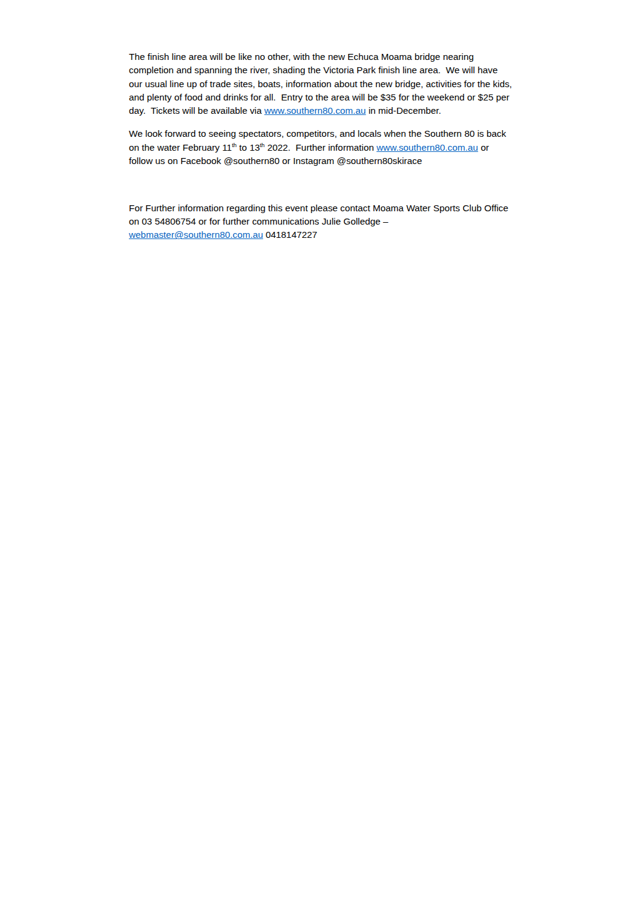The finish line area will be like no other, with the new Echuca Moama bridge nearing completion and spanning the river, shading the Victoria Park finish line area. We will have our usual line up of trade sites, boats, information about the new bridge, activities for the kids, and plenty of food and drinks for all. Entry to the area will be $35 for the weekend or $25 per day. Tickets will be available via www.southern80.com.au in mid-December.
We look forward to seeing spectators, competitors, and locals when the Southern 80 is back on the water February 11th to 13th 2022. Further information www.southern80.com.au or follow us on Facebook @southern80 or Instagram @southern80skirace
For Further information regarding this event please contact Moama Water Sports Club Office on 03 54806754 or for further communications Julie Golledge – webmaster@southern80.com.au 0418147227